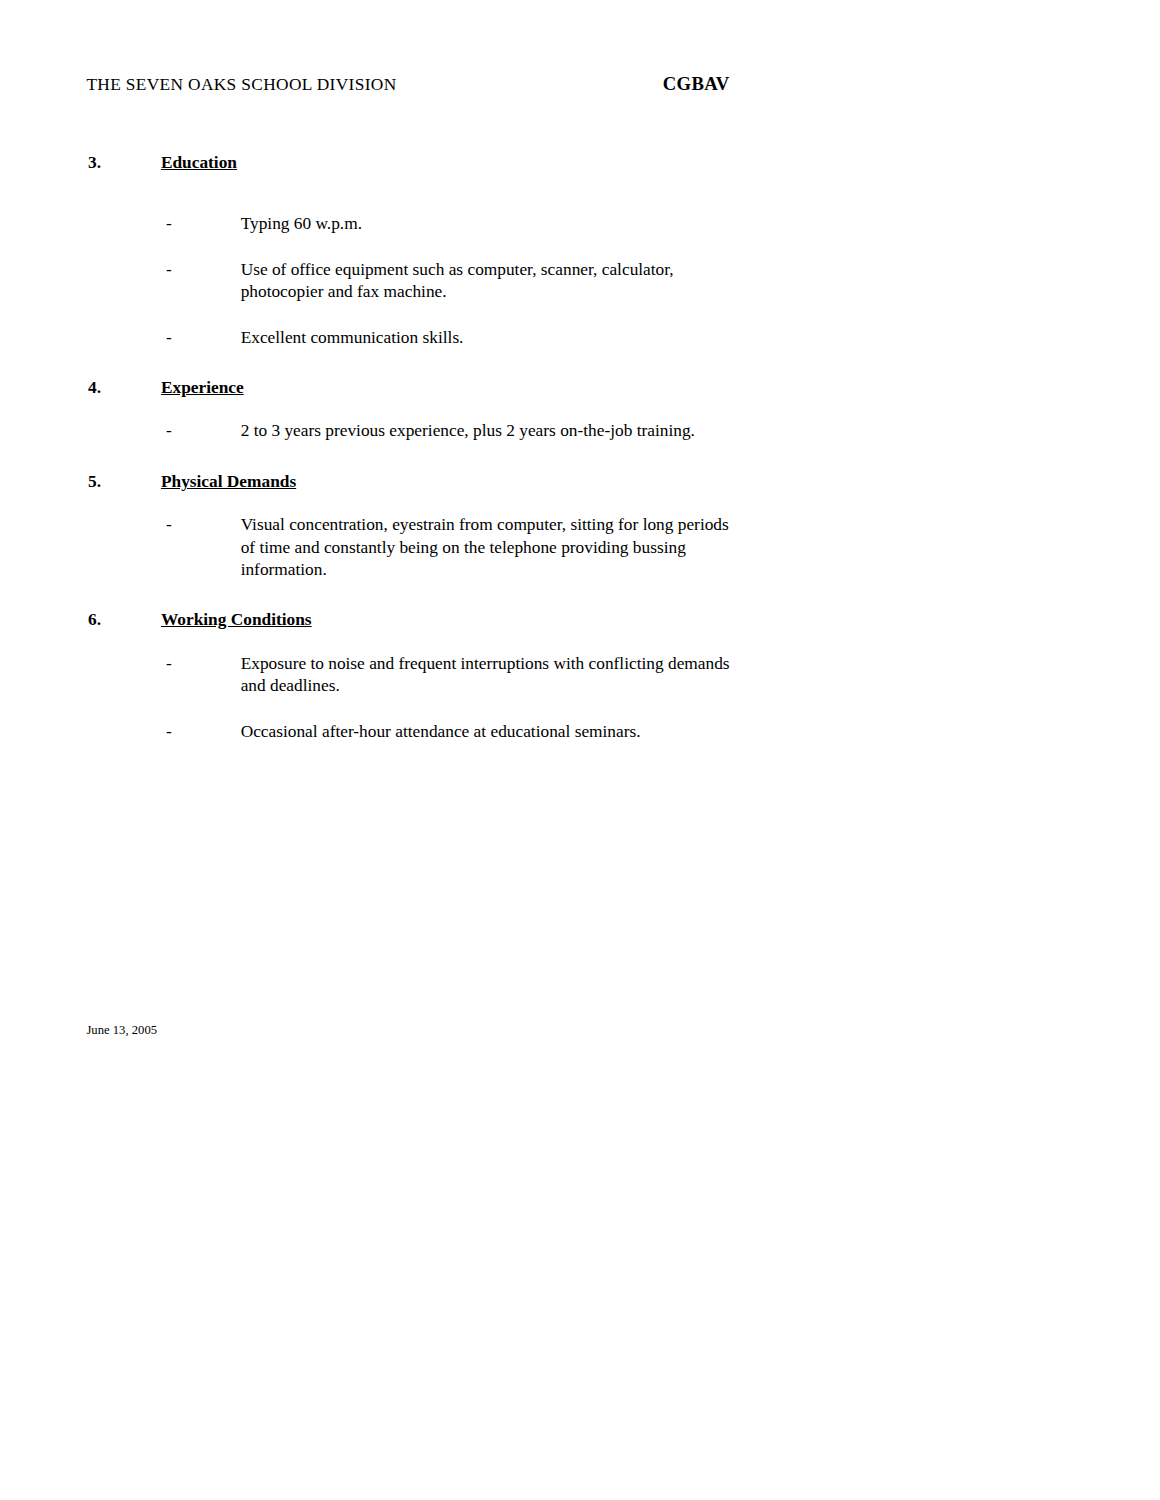THE SEVEN OAKS SCHOOL DIVISION
CGBAV
3.
Education
-
Typing 60 w.p.m.
-
Use of office equipment such as computer, scanner, calculator, photocopier and fax machine.
-
Excellent communication skills.
4.
Experience
-
2 to 3 years previous experience, plus 2 years on-the-job training.
5.
Physical Demands
-
Visual concentration, eyestrain from computer, sitting for long periods of time and constantly being on the telephone providing bussing information.
6.
Working Conditions
-
Exposure to noise and frequent interruptions with conflicting demands and deadlines.
-
Occasional after-hour attendance at educational seminars.
June 13, 2005